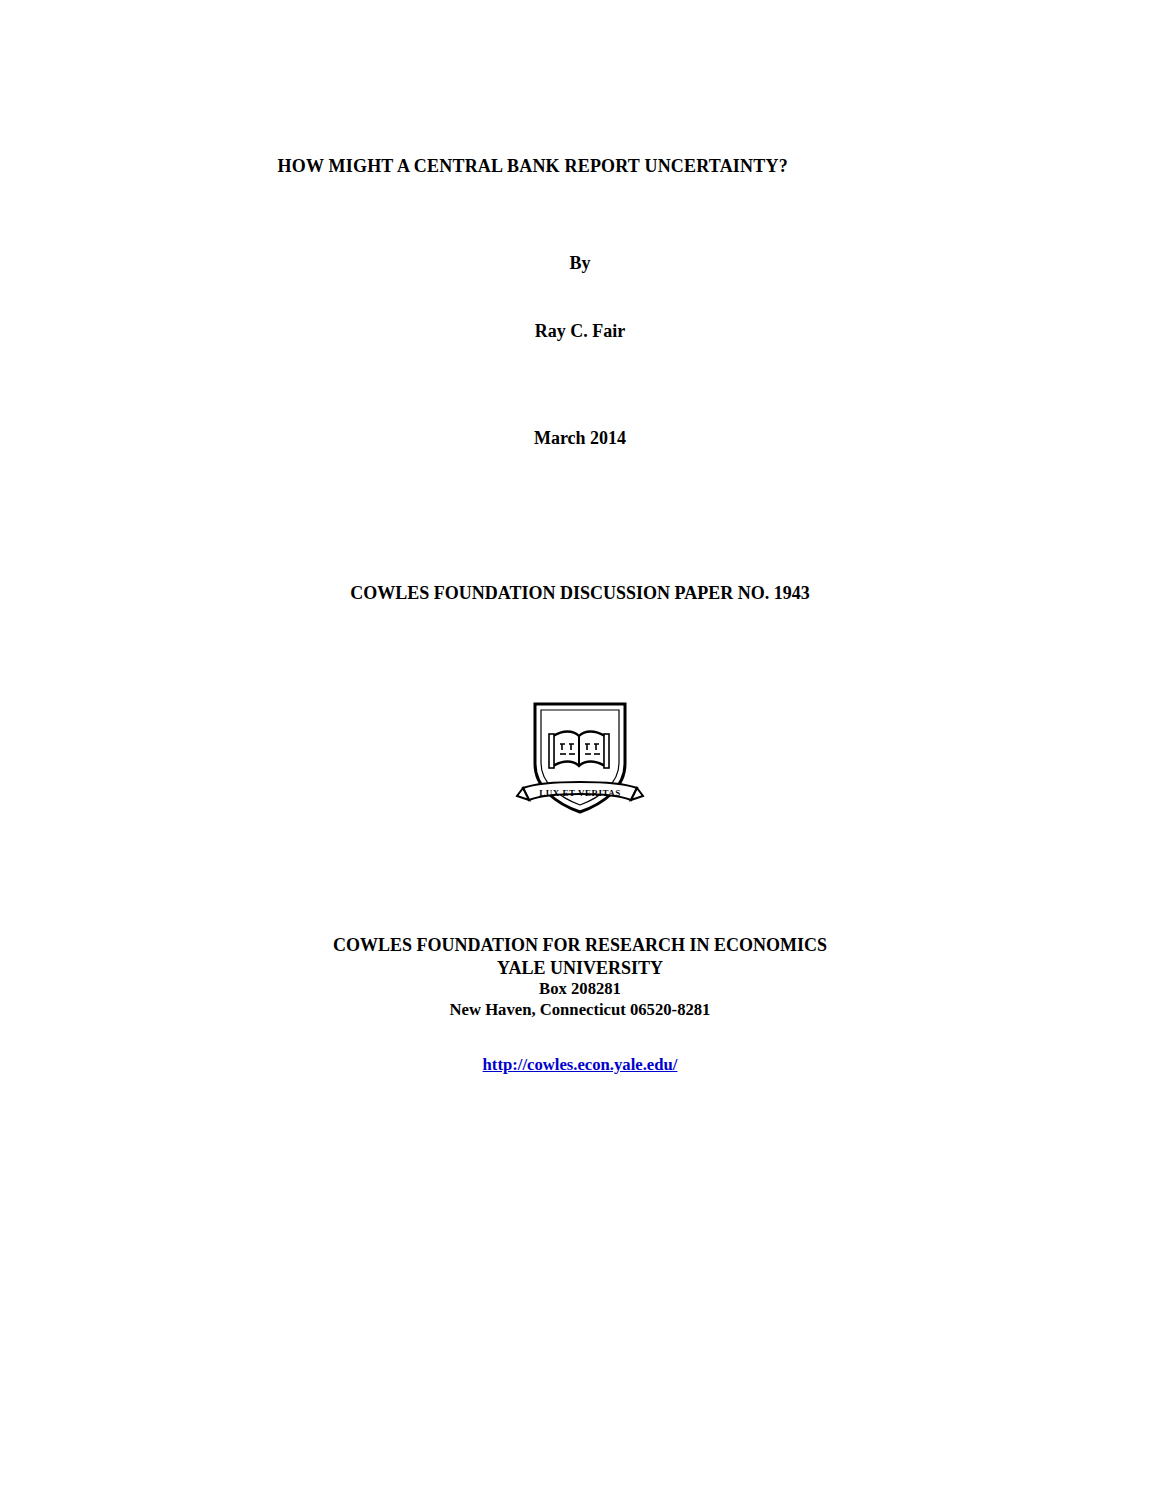HOW MIGHT A CENTRAL BANK REPORT UNCERTAINTY?
By
Ray C. Fair
March 2014
COWLES FOUNDATION DISCUSSION PAPER NO. 1943
Yale University crest LUX ET VERITAS
COWLES FOUNDATION FOR RESEARCH IN ECONOMICS
YALE UNIVERSITY
Box 208281
New Haven, Connecticut 06520-8281
http://cowles.econ.yale.edu/